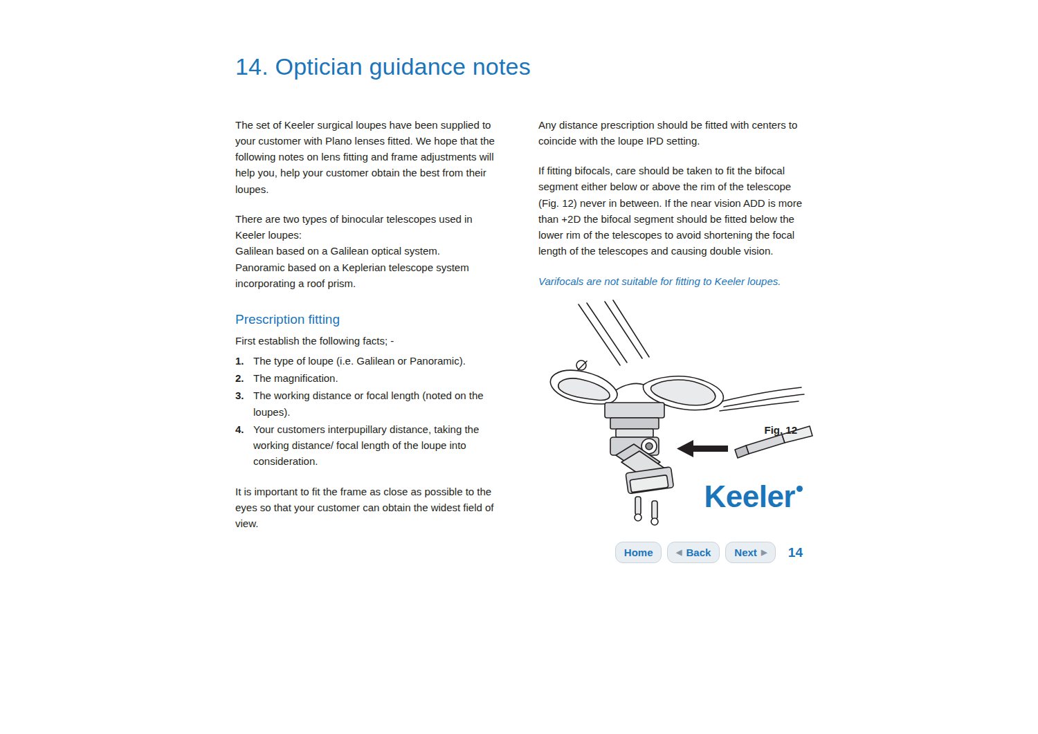14. Optician guidance notes
The set of Keeler surgical loupes have been supplied to your customer with Plano lenses fitted. We hope that the following notes on lens fitting and frame adjustments will help you, help your customer obtain the best from their loupes.
There are two types of binocular telescopes used in Keeler loupes:
Galilean based on a Galilean optical system.
Panoramic based on a Keplerian telescope system incorporating a roof prism.
Prescription fitting
First establish the following facts; -
The type of loupe (i.e. Galilean or Panoramic).
The magnification.
The working distance or focal length (noted on the loupes).
Your customers interpupillary distance, taking the working distance/ focal length of the loupe into consideration.
It is important to fit the frame as close as possible to the eyes so that your customer can obtain the widest field of view.
Any distance prescription should be fitted with centers to coincide with the loupe IPD setting.
If fitting bifocals, care should be taken to fit the bifocal segment either below or above the rim of the telescope (Fig. 12) never in between. If the near vision ADD is more than +2D the bifocal segment should be fitted below the lower rim of the telescopes to avoid shortening the focal length of the telescopes and causing double vision.
Varifocals are not suitable for fitting to Keeler loupes.
Fig. 12
Keeler
Home ◀Back Next▶ 14